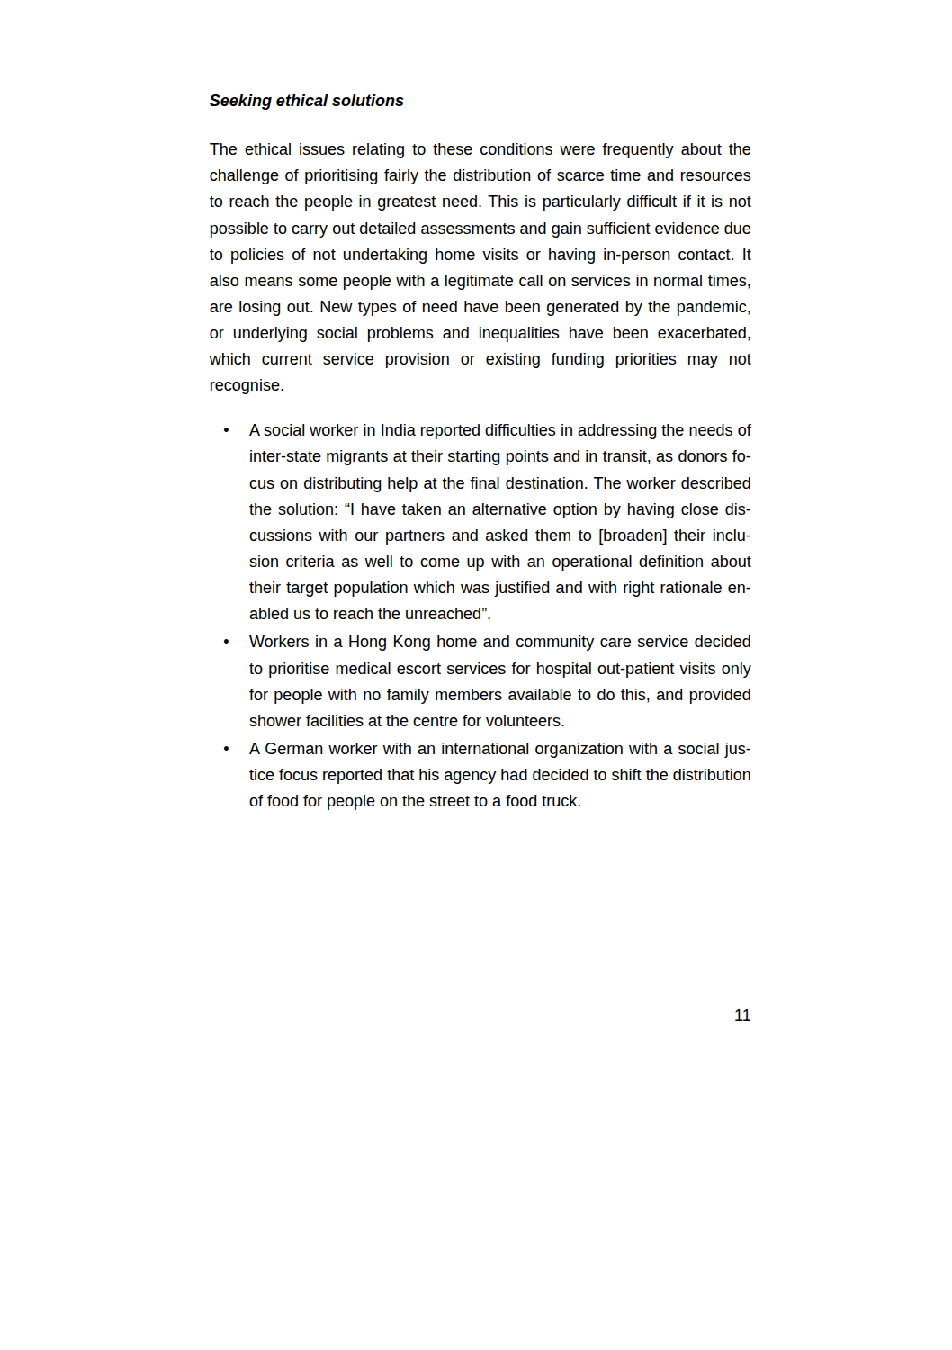Seeking ethical solutions
The ethical issues relating to these conditions were frequently about the challenge of prioritising fairly the distribution of scarce time and resources to reach the people in greatest need. This is particularly difficult if it is not possible to carry out detailed assessments and gain sufficient evidence due to policies of not undertaking home visits or having in-person contact. It also means some people with a legitimate call on services in normal times, are losing out. New types of need have been generated by the pandemic, or underlying social problems and inequalities have been exacerbated, which current service provision or existing funding priorities may not recognise.
A social worker in India reported difficulties in addressing the needs of inter-state migrants at their starting points and in transit, as donors focus on distributing help at the final destination. The worker described the solution: “I have taken an alternative option by having close discussions with our partners and asked them to [broaden] their inclusion criteria as well to come up with an operational definition about their target population which was justified and with right rationale enabled us to reach the unreached”.
Workers in a Hong Kong home and community care service decided to prioritise medical escort services for hospital out-patient visits only for people with no family members available to do this, and provided shower facilities at the centre for volunteers.
A German worker with an international organization with a social justice focus reported that his agency had decided to shift the distribution of food for people on the street to a food truck.
11